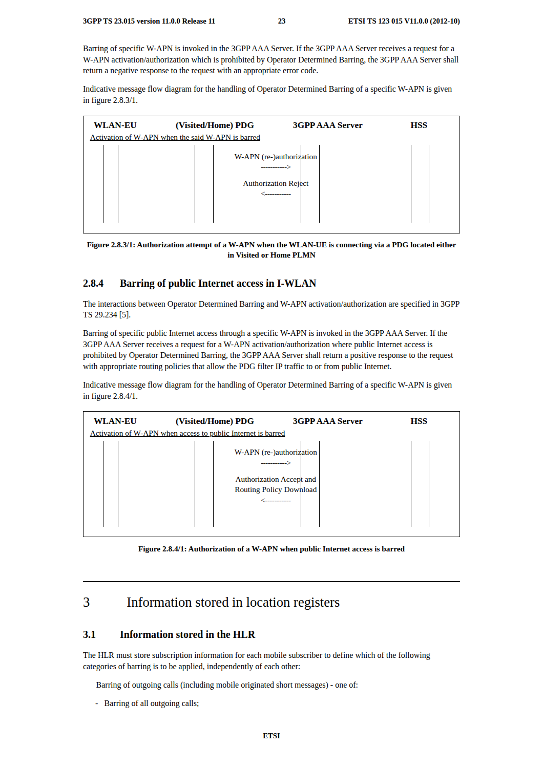3GPP TS 23.015 version 11.0.0 Release 11 23 ETSI TS 123 015 V11.0.0 (2012-10)
Barring of specific W-APN is invoked in the 3GPP AAA Server. If the 3GPP AAA Server receives a request for a W-APN activation/authorization which is prohibited by Operator Determined Barring, the 3GPP AAA Server shall return a negative response to the request with an appropriate error code.
Indicative message flow diagram for the handling of Operator Determined Barring of a specific W-APN is given in figure 2.8.3/1.
WLAN-EU (Visited/Home) PDG 3GPP AAA Server HSS
Activation of W-APN when the said W-APN is barred
W-APN (re-)authorization
----------->
Authorization Reject
<-----------
Figure 2.8.3/1: Authorization attempt of a W-APN when the WLAN-UE is connecting via a PDG located either in Visited or Home PLMN
2.8.4 Barring of public Internet access in I-WLAN
The interactions between Operator Determined Barring and W-APN activation/authorization are specified in 3GPP TS 29.234 [5].
Barring of specific public Internet access through a specific W-APN is invoked in the 3GPP AAA Server. If the 3GPP AAA Server receives a request for a W-APN activation/authorization where public Internet access is prohibited by Operator Determined Barring, the 3GPP AAA Server shall return a positive response to the request with appropriate routing policies that allow the PDG filter IP traffic to or from public Internet.
Indicative message flow diagram for the handling of Operator Determined Barring of a specific W-APN is given in figure 2.8.4/1.
WLAN-EU (Visited/Home) PDG 3GPP AAA Server HSS
Activation of W-APN when access to public Internet is barred
W-APN (re-)authorization
----------->
Authorization Accept and
Routing Policy Download
<-----------
Figure 2.8.4/1: Authorization of a W-APN when public Internet access is barred
3 Information stored in location registers
3.1 Information stored in the HLR
The HLR must store subscription information for each mobile subscriber to define which of the following categories of barring is to be applied, independently of each other:
Barring of outgoing calls (including mobile originated short messages) - one of:
Barring of all outgoing calls;
ETSI